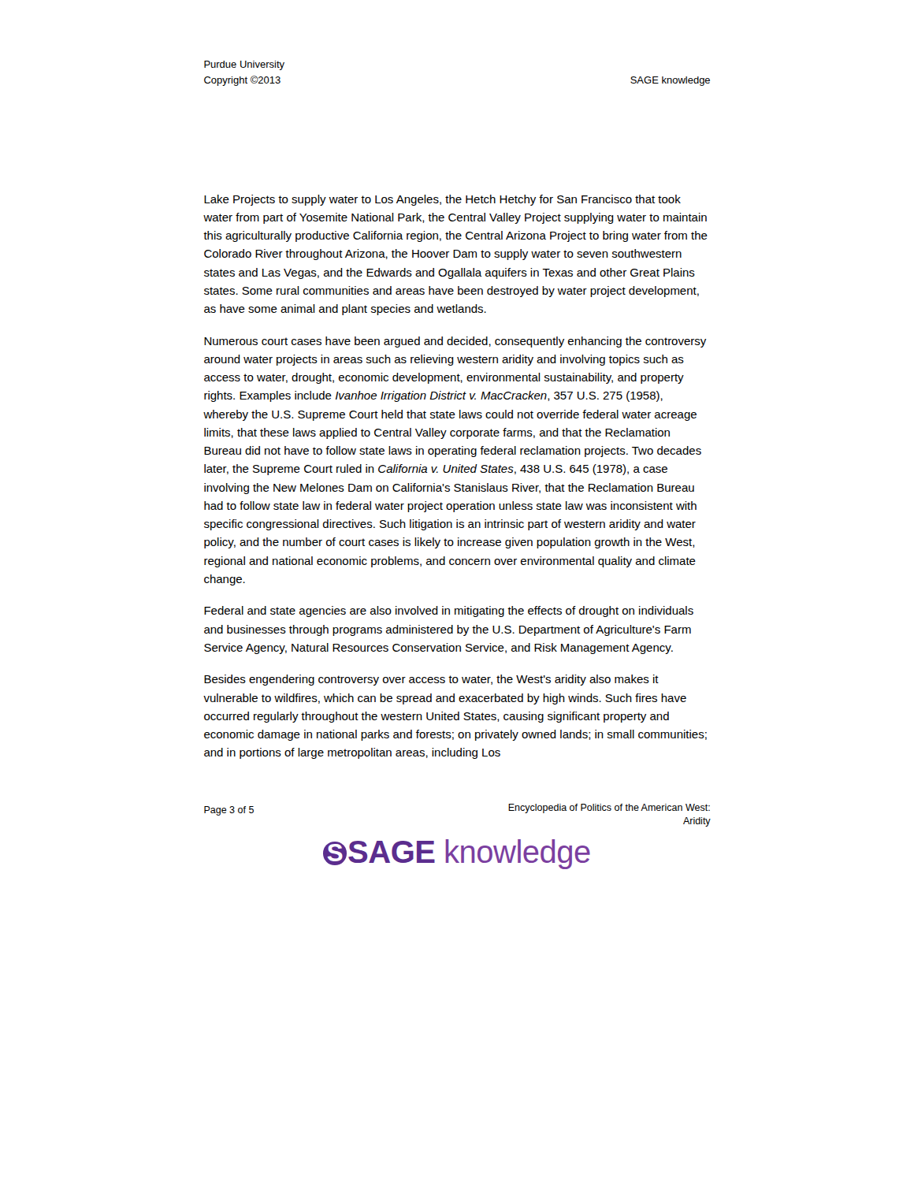Purdue University
Copyright ©2013
SAGE knowledge
Lake Projects to supply water to Los Angeles, the Hetch Hetchy for San Francisco that took water from part of Yosemite National Park, the Central Valley Project supplying water to maintain this agriculturally productive California region, the Central Arizona Project to bring water from the Colorado River throughout Arizona, the Hoover Dam to supply water to seven southwestern states and Las Vegas, and the Edwards and Ogallala aquifers in Texas and other Great Plains states. Some rural communities and areas have been destroyed by water project development, as have some animal and plant species and wetlands.
Numerous court cases have been argued and decided, consequently enhancing the controversy around water projects in areas such as relieving western aridity and involving topics such as access to water, drought, economic development, environmental sustainability, and property rights. Examples include Ivanhoe Irrigation District v. MacCracken, 357 U.S. 275 (1958), whereby the U.S. Supreme Court held that state laws could not override federal water acreage limits, that these laws applied to Central Valley corporate farms, and that the Reclamation Bureau did not have to follow state laws in operating federal reclamation projects. Two decades later, the Supreme Court ruled in California v. United States, 438 U.S. 645 (1978), a case involving the New Melones Dam on California's Stanislaus River, that the Reclamation Bureau had to follow state law in federal water project operation unless state law was inconsistent with specific congressional directives. Such litigation is an intrinsic part of western aridity and water policy, and the number of court cases is likely to increase given population growth in the West, regional and national economic problems, and concern over environmental quality and climate change.
Federal and state agencies are also involved in mitigating the effects of drought on individuals and businesses through programs administered by the U.S. Department of Agriculture's Farm Service Agency, Natural Resources Conservation Service, and Risk Management Agency.
Besides engendering controversy over access to water, the West's aridity also makes it vulnerable to wildfires, which can be spread and exacerbated by high winds. Such fires have occurred regularly throughout the western United States, causing significant property and economic damage in national parks and forests; on privately owned lands; in small communities; and in portions of large metropolitan areas, including Los
Page 3 of 5
Encyclopedia of Politics of the American West:
Aridity
SSAGE knowledge